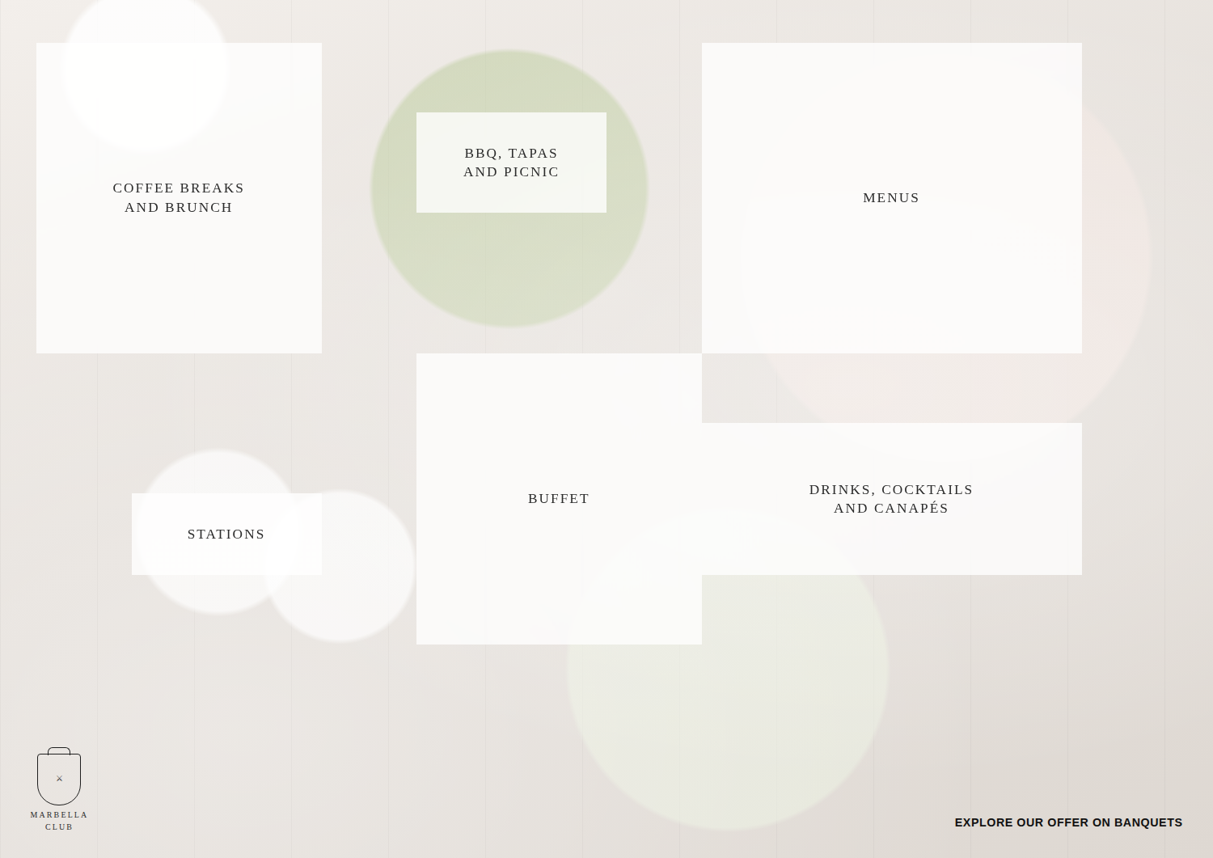Coffee Breaks
and Brunch
BBQ, Tapas
and Picnic
Menus
Stations
Buffet
Drinks, Cocktails
and Canapés
⚔
Marbella
Club
Explore our offer on banquets